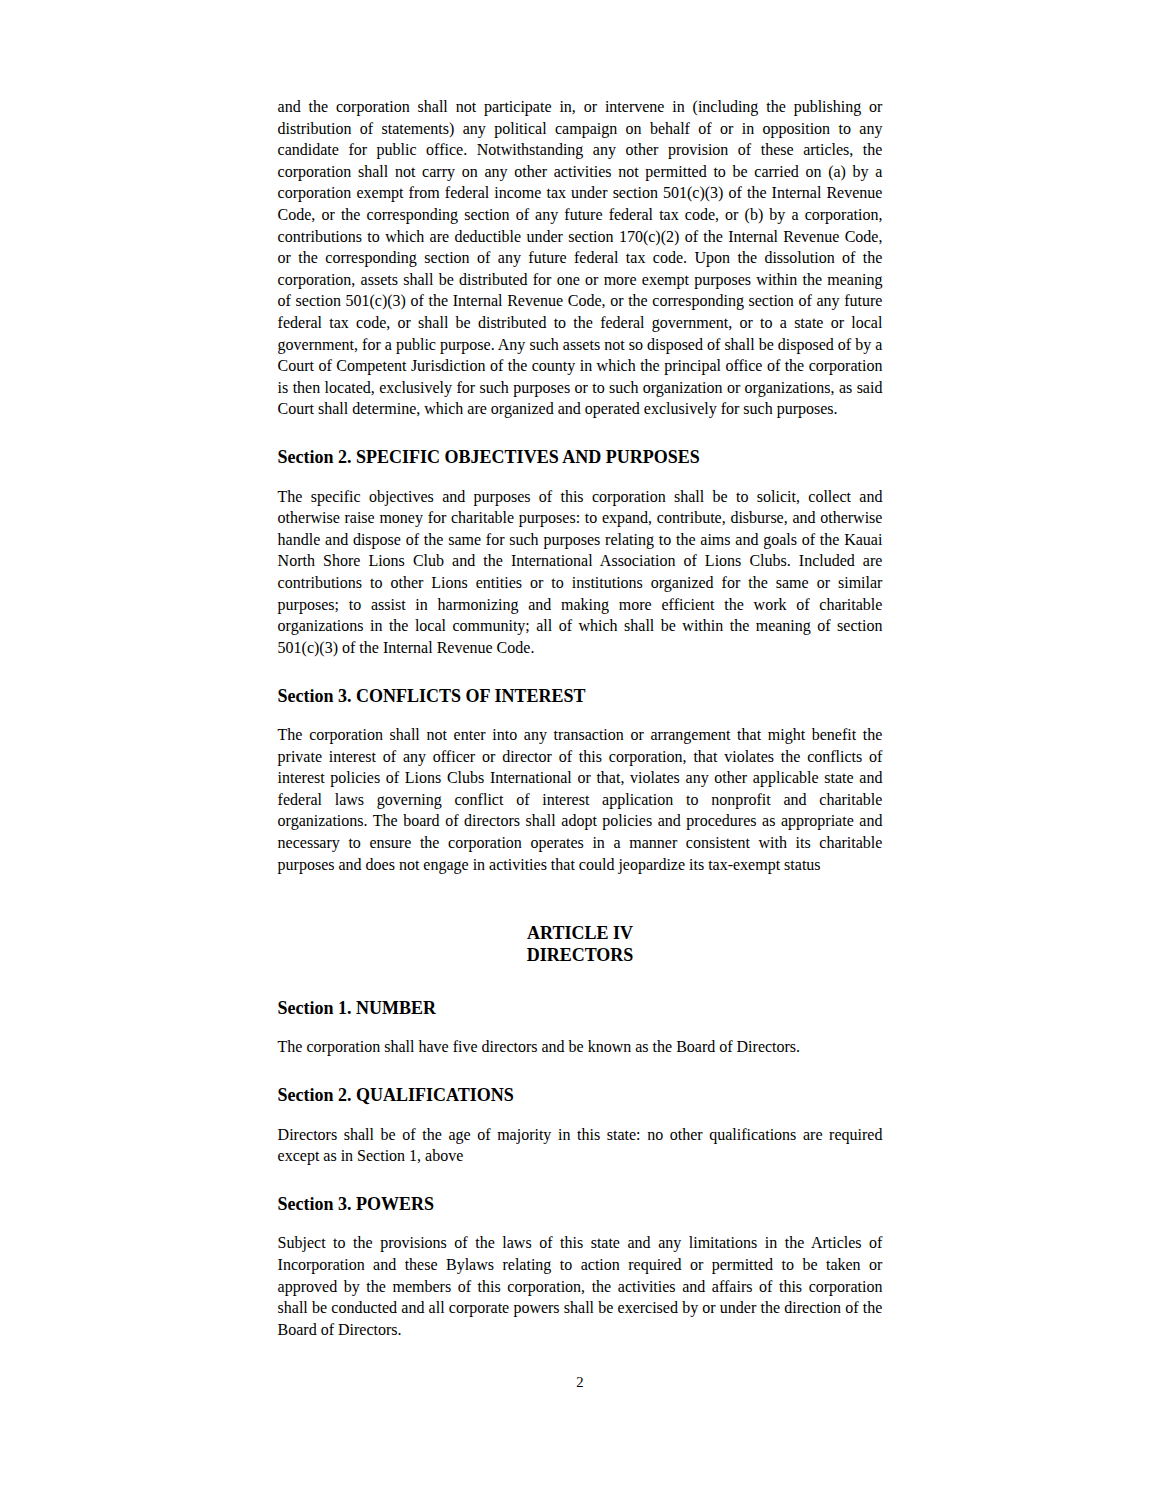and the corporation shall not participate in, or intervene in (including the publishing or distribution of statements) any political campaign on behalf of or in opposition to any candidate for public office. Notwithstanding any other provision of these articles, the corporation shall not carry on any other activities not permitted to be carried on (a) by a corporation exempt from federal income tax under section 501(c)(3) of the Internal Revenue Code, or the corresponding section of any future federal tax code, or (b) by a corporation, contributions to which are deductible under section 170(c)(2) of the Internal Revenue Code, or the corresponding section of any future federal tax code. Upon the dissolution of the corporation, assets shall be distributed for one or more exempt purposes within the meaning of section 501(c)(3) of the Internal Revenue Code, or the corresponding section of any future federal tax code, or shall be distributed to the federal government, or to a state or local government, for a public purpose. Any such assets not so disposed of shall be disposed of by a Court of Competent Jurisdiction of the county in which the principal office of the corporation is then located, exclusively for such purposes or to such organization or organizations, as said Court shall determine, which are organized and operated exclusively for such purposes.
Section 2. SPECIFIC OBJECTIVES AND PURPOSES
The specific objectives and purposes of this corporation shall be to solicit, collect and otherwise raise money for charitable purposes: to expand, contribute, disburse, and otherwise handle and dispose of the same for such purposes relating to the aims and goals of the Kauai North Shore Lions Club and the International Association of Lions Clubs. Included are contributions to other Lions entities or to institutions organized for the same or similar purposes; to assist in harmonizing and making more efficient the work of charitable organizations in the local community; all of which shall be within the meaning of section 501(c)(3) of the Internal Revenue Code.
Section 3. CONFLICTS OF INTEREST
The corporation shall not enter into any transaction or arrangement that might benefit the private interest of any officer or director of this corporation, that violates the conflicts of interest policies of Lions Clubs International or that, violates any other applicable state and federal laws governing conflict of interest application to nonprofit and charitable organizations. The board of directors shall adopt policies and procedures as appropriate and necessary to ensure the corporation operates in a manner consistent with its charitable purposes and does not engage in activities that could jeopardize its tax-exempt status
ARTICLE IV
DIRECTORS
Section 1. NUMBER
The corporation shall have five directors and be known as the Board of Directors.
Section 2. QUALIFICATIONS
Directors shall be of the age of majority in this state: no other qualifications are required except as in Section 1, above
Section 3. POWERS
Subject to the provisions of the laws of this state and any limitations in the Articles of Incorporation and these Bylaws relating to action required or permitted to be taken or approved by the members of this corporation, the activities and affairs of this corporation shall be conducted and all corporate powers shall be exercised by or under the direction of the Board of Directors.
2